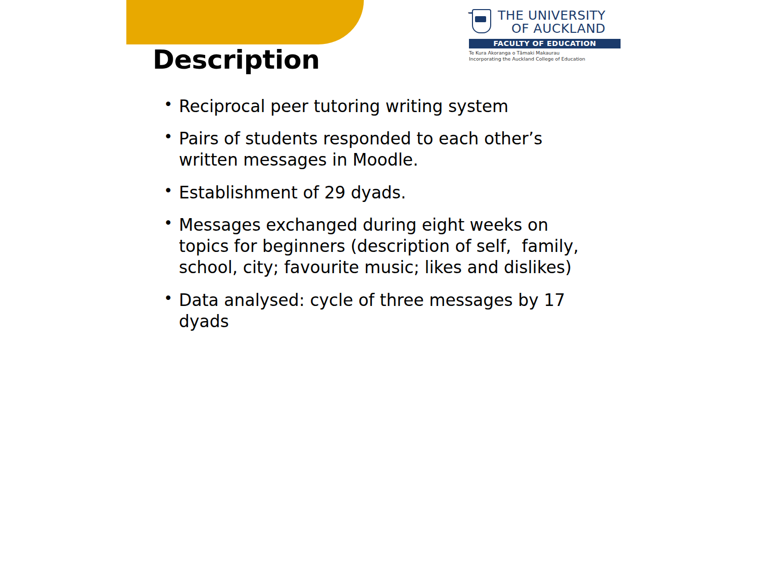➥➥➥
THE UNIVERSITY
OF AUCKLAND
FACULTY OF EDUCATION
Te Kura Akoranga o Tāmaki Makaurau
Incorporating the Auckland College of Education
Description
Reciprocal peer tutoring writing system
Pairs of students responded to each other’s written messages in Moodle.
Establishment of 29 dyads.
Messages exchanged during eight weeks on topics for beginners (description of self, family, school, city; favourite music; likes and dislikes)
Data analysed: cycle of three messages by 17 dyads